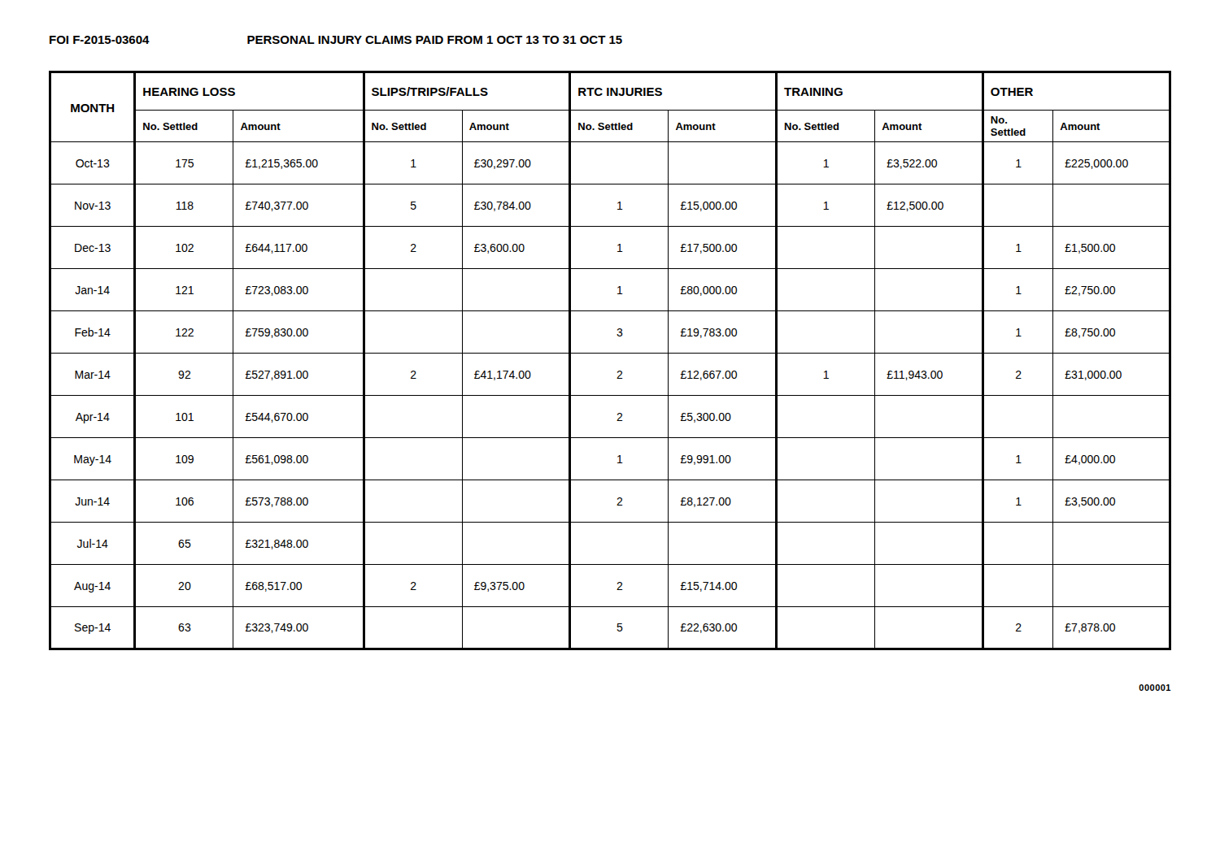FOI F-2015-03604
PERSONAL INJURY CLAIMS PAID FROM 1 OCT 13 TO 31 OCT 15
| MONTH | HEARING LOSS | SLIPS/TRIPS/FALLS | RTC INJURIES | TRAINING | OTHER |
| --- | --- | --- | --- | --- | --- |
| No. Settled | Amount | No. Settled | Amount | No. Settled | Amount | No. Settled | Amount | No. Settled | Amount |
| Oct-13 | 175 | £1,215,365.00 | 1 | £30,297.00 | | | 1 | £3,522.00 | 1 | £225,000.00 |
| Nov-13 | 118 | £740,377.00 | 5 | £30,784.00 | 1 | £15,000.00 | 1 | £12,500.00 | | |
| Dec-13 | 102 | £644,117.00 | 2 | £3,600.00 | 1 | £17,500.00 | | | 1 | £1,500.00 |
| Jan-14 | 121 | £723,083.00 | | | 1 | £80,000.00 | | | 1 | £2,750.00 |
| Feb-14 | 122 | £759,830.00 | | | 3 | £19,783.00 | | | 1 | £8,750.00 |
| Mar-14 | 92 | £527,891.00 | 2 | £41,174.00 | 2 | £12,667.00 | 1 | £11,943.00 | 2 | £31,000.00 |
| Apr-14 | 101 | £544,670.00 | | | 2 | £5,300.00 | | | | |
| May-14 | 109 | £561,098.00 | | | 1 | £9,991.00 | | | 1 | £4,000.00 |
| Jun-14 | 106 | £573,788.00 | | | 2 | £8,127.00 | | | 1 | £3,500.00 |
| Jul-14 | 65 | £321,848.00 | | | | | | | | |
| Aug-14 | 20 | £68,517.00 | 2 | £9,375.00 | 2 | £15,714.00 | | | | |
| Sep-14 | 63 | £323,749.00 | | | 5 | £22,630.00 | | | 2 | £7,878.00 |
000001